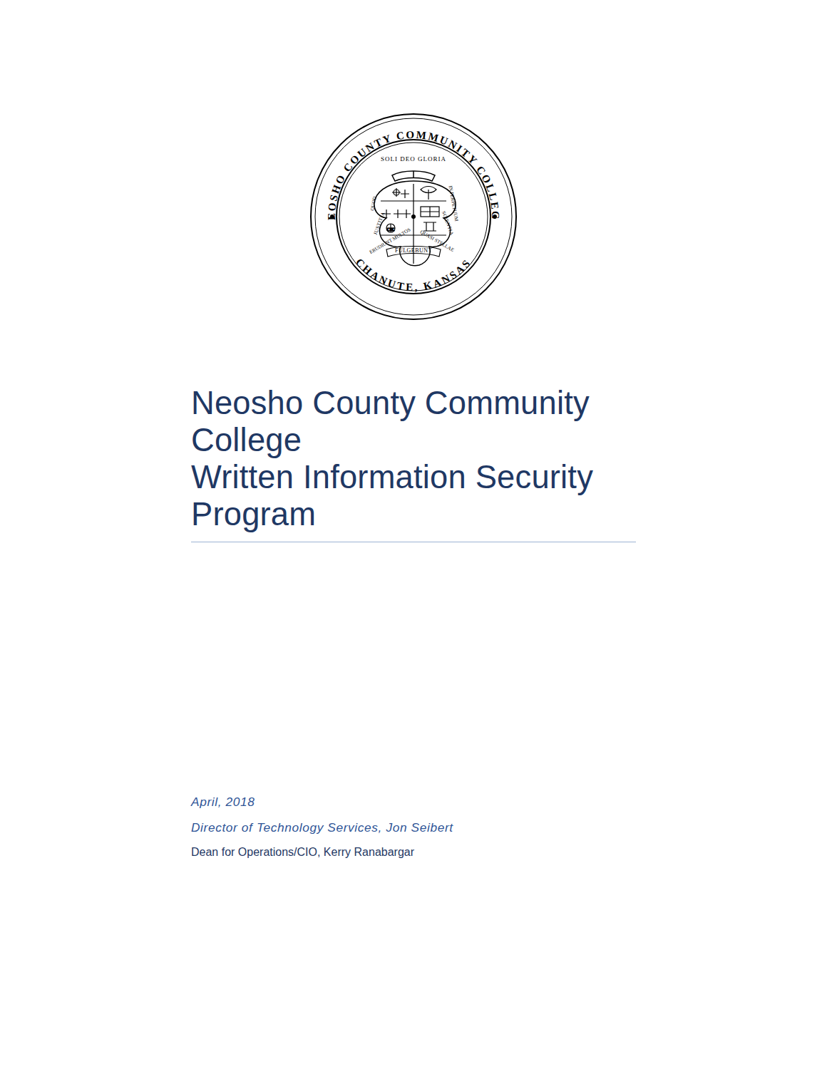Neosho County Community College Seal — Chanute, Kansas NEOSHO COUNTY COMMUNITY COLLEGE CHANUTE, KANSAS SOLI DEO GLORIA OK FULGEBUNT JUSTITIA SCIENTIA QUOD IN PERPETUUM ERUDIUNT MULTOS QUASI STELLAE
Neosho County Community College
Written Information Security Program
April, 2018
Director of Technology Services, Jon Seibert
Dean for Operations/CIO, Kerry Ranabargar